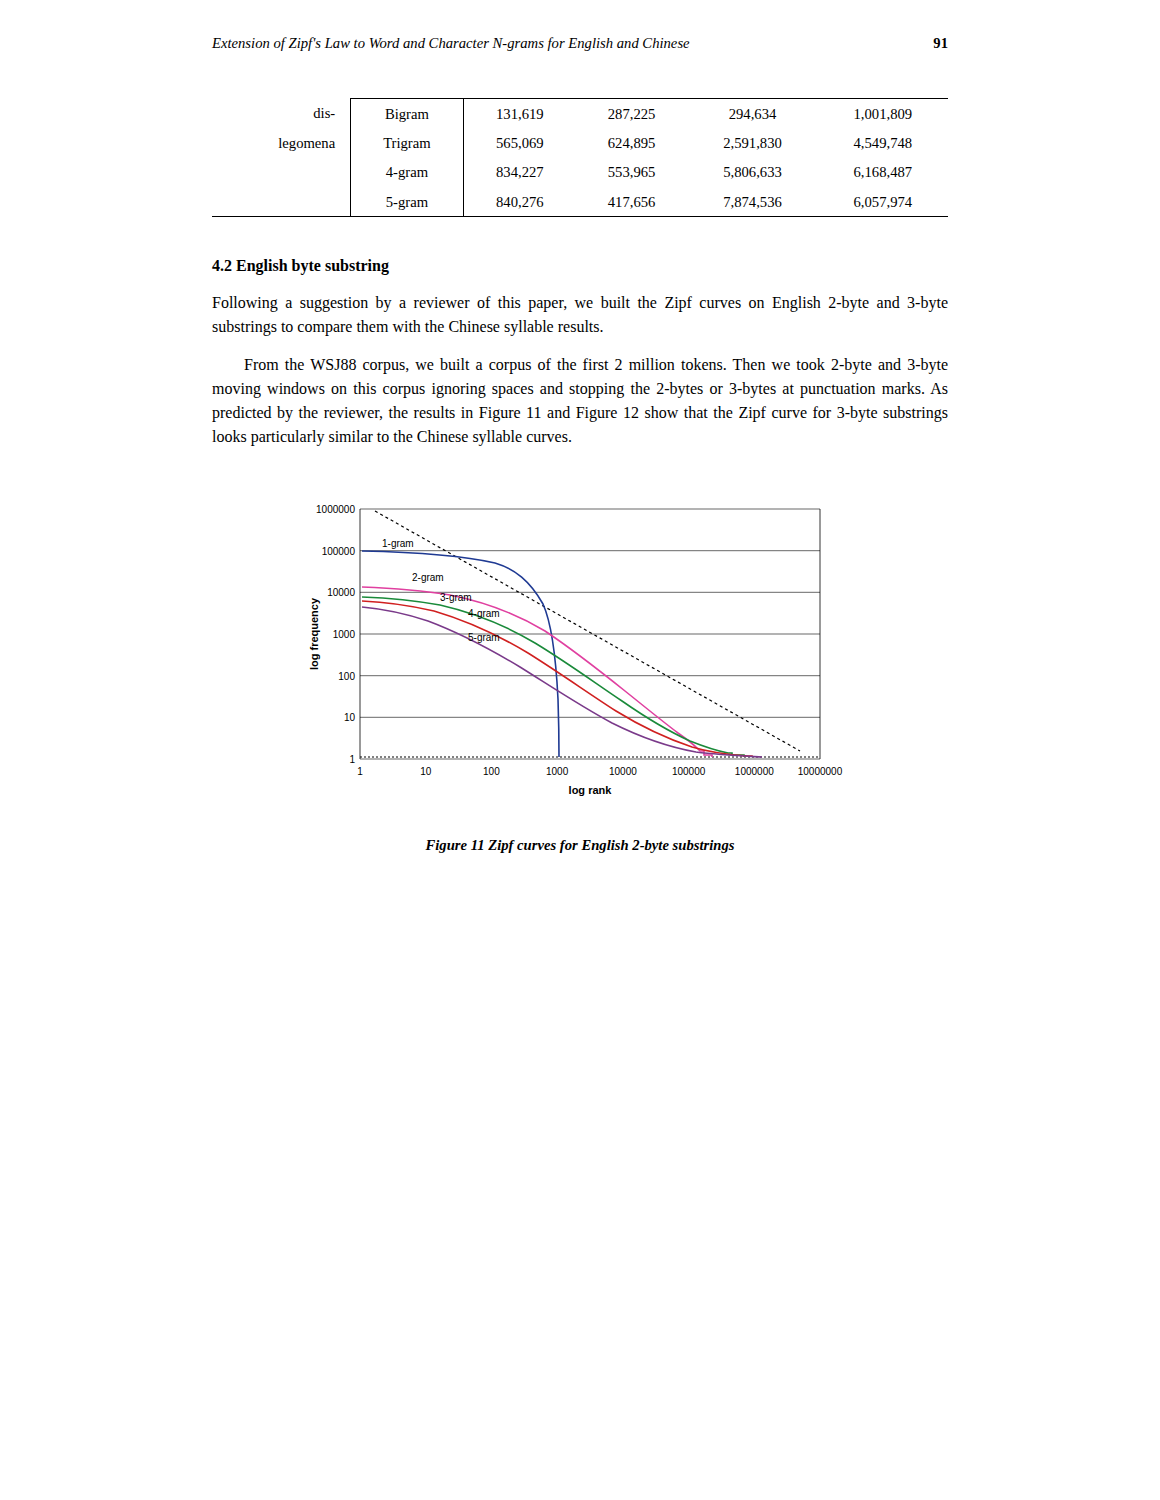Extension of Zipf's Law to Word and Character N-grams for English and Chinese 91
| dis- | Bigram | 131,619 | 287,225 | 294,634 | 1,001,809 |
| legomena | Trigram | 565,069 | 624,895 | 2,591,830 | 4,549,748 |
| | 4-gram | 834,227 | 553,965 | 5,806,633 | 6,168,487 |
| | 5-gram | 840,276 | 417,656 | 7,874,536 | 6,057,974 |
4.2 English byte substring
Following a suggestion by a reviewer of this paper, we built the Zipf curves on English 2-byte and 3-byte substrings to compare them with the Chinese syllable results.
From the WSJ88 corpus, we built a corpus of the first 2 million tokens. Then we took 2-byte and 3-byte moving windows on this corpus ignoring spaces and stopping the 2-bytes or 3-bytes at punctuation marks. As predicted by the reviewer, the results in Figure 11 and Figure 12 show that the Zipf curve for 3-byte substrings looks particularly similar to the Chinese syllable curves.
1000000 100000 10000 1000 100 10 1 1 10 100 1000 10000 100000 1000000 10000000 log rank log frequency 1-gram 2-gram 3-gram 4-gram 5-gram
Figure 11 Zipf curves for English 2-byte substrings